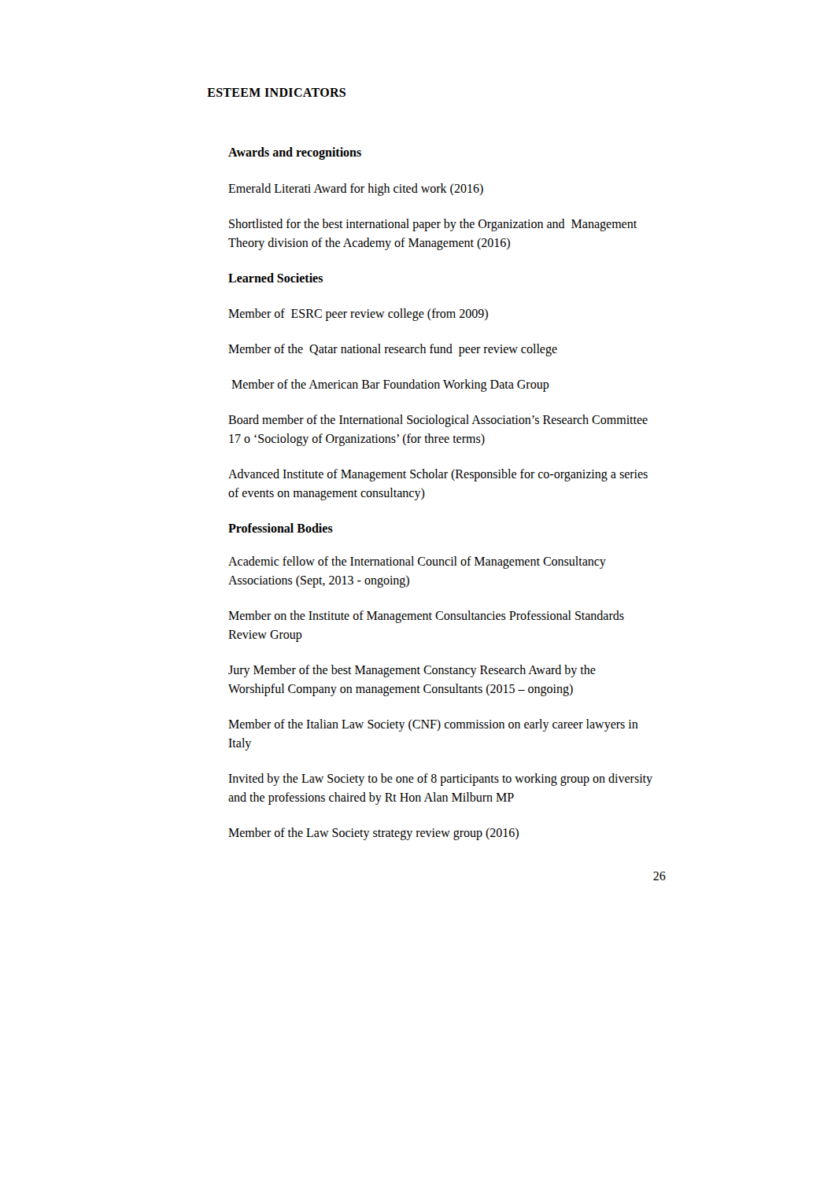ESTEEM INDICATORS
Awards and recognitions
Emerald Literati Award for high cited work (2016)
Shortlisted for the best international paper by the Organization and Management Theory division of the Academy of Management (2016)
Learned Societies
Member of ESRC peer review college (from 2009)
Member of the Qatar national research fund peer review college
Member of the American Bar Foundation Working Data Group
Board member of the International Sociological Association’s Research Committee 17 o ‘Sociology of Organizations’ (for three terms)
Advanced Institute of Management Scholar (Responsible for co-organizing a series of events on management consultancy)
Professional Bodies
Academic fellow of the International Council of Management Consultancy Associations (Sept, 2013 - ongoing)
Member on the Institute of Management Consultancies Professional Standards Review Group
Jury Member of the best Management Constancy Research Award by the Worshipful Company on management Consultants (2015 – ongoing)
Member of the Italian Law Society (CNF) commission on early career lawyers in Italy
Invited by the Law Society to be one of 8 participants to working group on diversity and the professions chaired by Rt Hon Alan Milburn MP
Member of the Law Society strategy review group (2016)
26